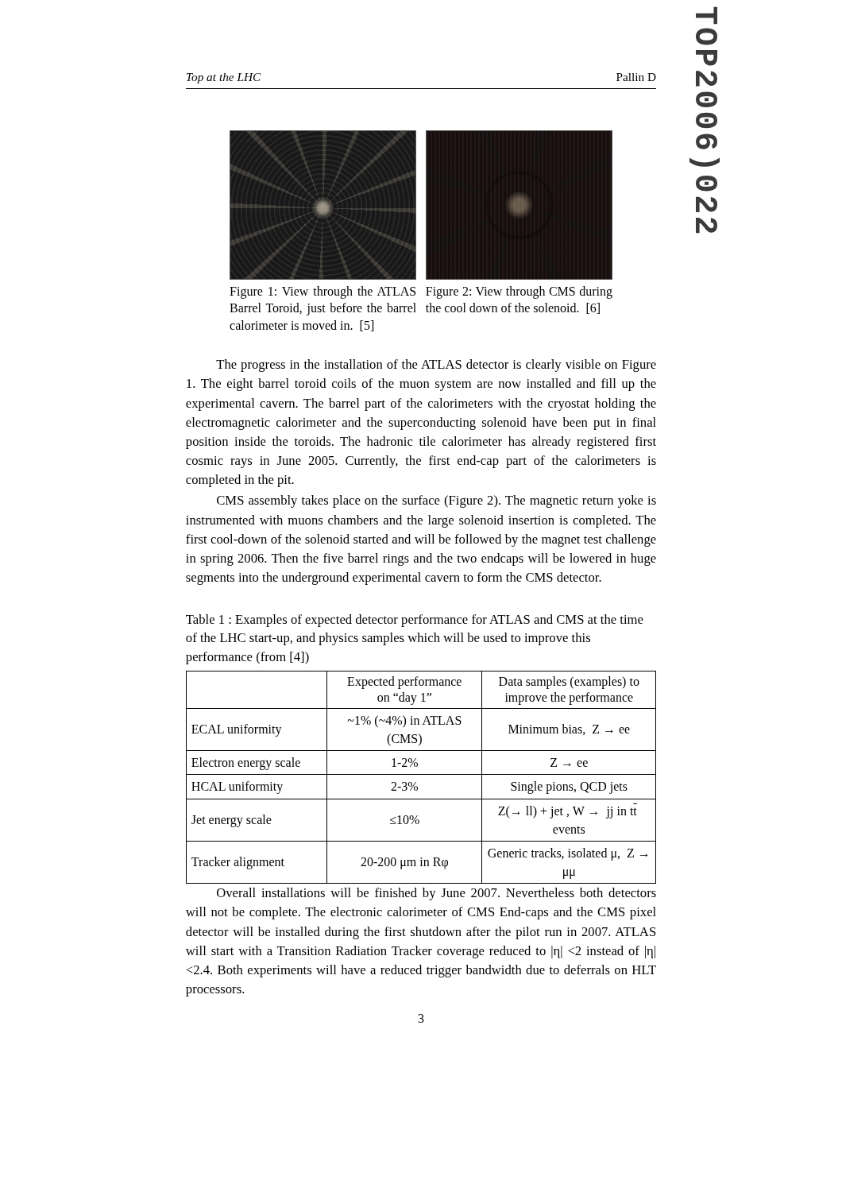Top at the LHC
Pallin D
PoS(TOP2006)022
Figure 1: View through the ATLAS Barrel Toroid, just before the barrel calorimeter is moved in. [5]
Figure 2: View through CMS during the cool down of the solenoid. [6]
The progress in the installation of the ATLAS detector is clearly visible on Figure 1. The eight barrel toroid coils of the muon system are now installed and fill up the experimental cavern. The barrel part of the calorimeters with the cryostat holding the electromagnetic calorimeter and the superconducting solenoid have been put in final position inside the toroids. The hadronic tile calorimeter has already registered first cosmic rays in June 2005. Currently, the first end-cap part of the calorimeters is completed in the pit.
CMS assembly takes place on the surface (Figure 2). The magnetic return yoke is instrumented with muons chambers and the large solenoid insertion is completed. The first cool-down of the solenoid started and will be followed by the magnet test challenge in spring 2006. Then the five barrel rings and the two endcaps will be lowered in huge segments into the underground experimental cavern to form the CMS detector.
Table 1 : Examples of expected detector performance for ATLAS and CMS at the time of the LHC start-up, and physics samples which will be used to improve this performance (from [4])
| | Expected performance on “day 1” | Data samples (examples) to improve the performance |
| --- | --- | --- |
| ECAL uniformity | ~1% (~4%) in ATLAS (CMS) | Minimum bias, Z → ee |
| Electron energy scale | 1-2% | Z → ee |
| HCAL uniformity | 2-3% | Single pions, QCD jets |
| Jet energy scale | ≤10% | Z( → ll) + jet , W → jj in t t events |
| Tracker alignment | 20-200 μm in Rφ | Generic tracks, isolated μ, Z → μμ |
Overall installations will be finished by June 2007. Nevertheless both detectors will not be complete. The electronic calorimeter of CMS End-caps and the CMS pixel detector will be installed during the first shutdown after the pilot run in 2007. ATLAS will start with a Transition Radiation Tracker coverage reduced to |η| <2 instead of |η| <2.4. Both experiments will have a reduced trigger bandwidth due to deferrals on HLT processors.
3